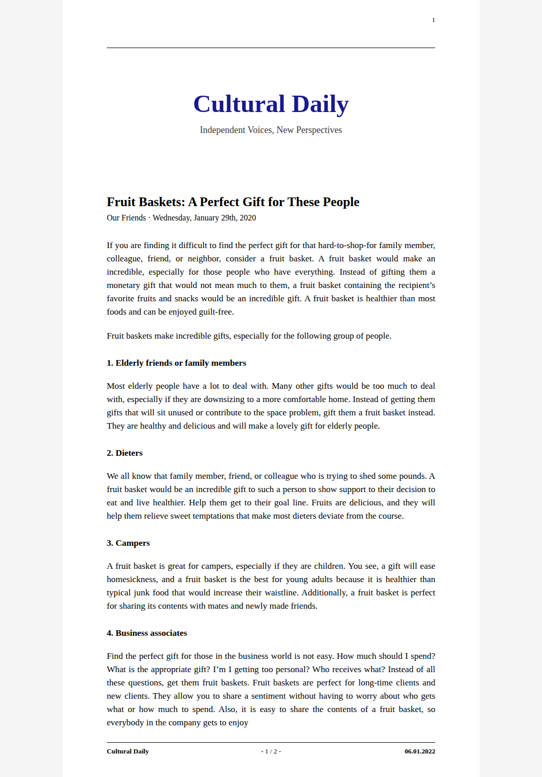1
Cultural Daily
Independent Voices, New Perspectives
Fruit Baskets: A Perfect Gift for These People
Our Friends · Wednesday, January 29th, 2020
If you are finding it difficult to find the perfect gift for that hard-to-shop-for family member, colleague, friend, or neighbor, consider a fruit basket. A fruit basket would make an incredible, especially for those people who have everything. Instead of gifting them a monetary gift that would not mean much to them, a fruit basket containing the recipient’s favorite fruits and snacks would be an incredible gift. A fruit basket is healthier than most foods and can be enjoyed guilt-free.
Fruit baskets make incredible gifts, especially for the following group of people.
1. Elderly friends or family members
Most elderly people have a lot to deal with. Many other gifts would be too much to deal with, especially if they are downsizing to a more comfortable home. Instead of getting them gifts that will sit unused or contribute to the space problem, gift them a fruit basket instead. They are healthy and delicious and will make a lovely gift for elderly people.
2. Dieters
We all know that family member, friend, or colleague who is trying to shed some pounds. A fruit basket would be an incredible gift to such a person to show support to their decision to eat and live healthier. Help them get to their goal line. Fruits are delicious, and they will help them relieve sweet temptations that make most dieters deviate from the course.
3. Campers
A fruit basket is great for campers, especially if they are children. You see, a gift will ease homesickness, and a fruit basket is the best for young adults because it is healthier than typical junk food that would increase their waistline. Additionally, a fruit basket is perfect for sharing its contents with mates and newly made friends.
4. Business associates
Find the perfect gift for those in the business world is not easy. How much should I spend? What is the appropriate gift? I’m I getting too personal? Who receives what? Instead of all these questions, get them fruit baskets. Fruit baskets are perfect for long-time clients and new clients. They allow you to share a sentiment without having to worry about who gets what or how much to spend. Also, it is easy to share the contents of a fruit basket, so everybody in the company gets to enjoy
Cultural Daily
- 1 / 2 -
06.01.2022